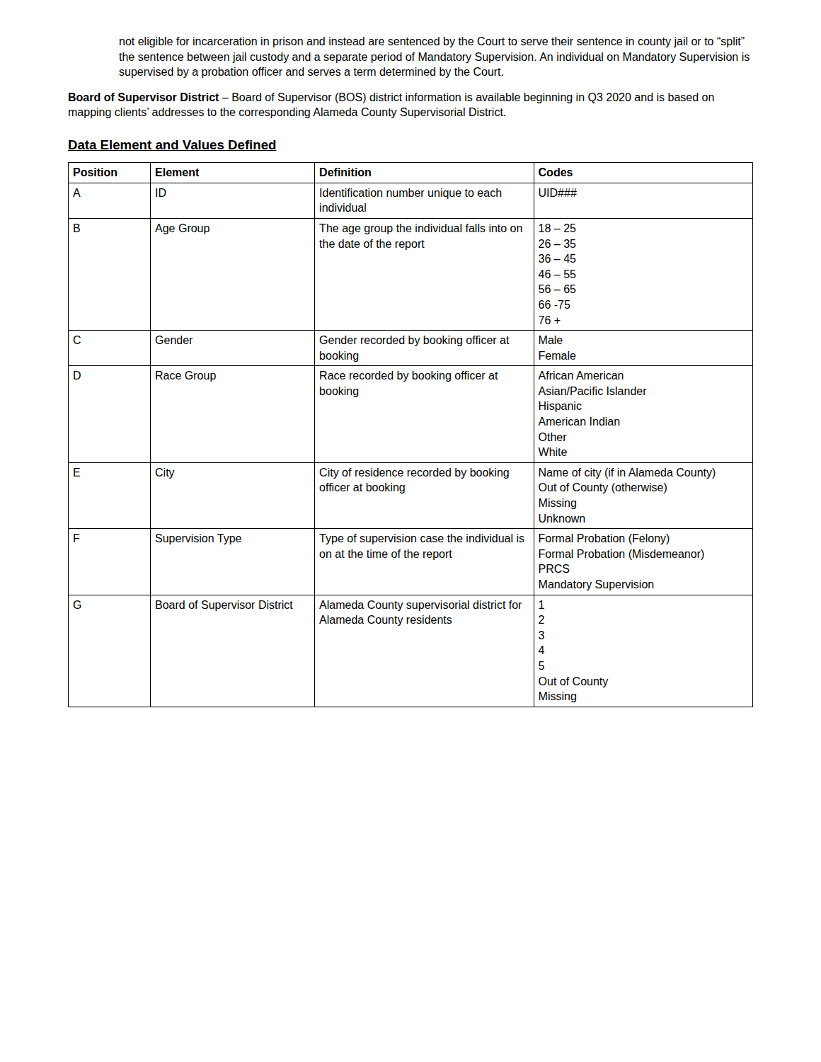not eligible for incarceration in prison and instead are sentenced by the Court to serve their sentence in county jail or to “split” the sentence between jail custody and a separate period of Mandatory Supervision. An individual on Mandatory Supervision is supervised by a probation officer and serves a term determined by the Court.
Board of Supervisor District – Board of Supervisor (BOS) district information is available beginning in Q3 2020 and is based on mapping clients’ addresses to the corresponding Alameda County Supervisorial District.
Data Element and Values Defined
| Position | Element | Definition | Codes |
| --- | --- | --- | --- |
| A | ID | Identification number unique to each individual | UID### |
| B | Age Group | The age group the individual falls into on the date of the report | 18 – 25 26 – 35 36 – 45 46 – 55 56 – 65 66 -75 76 + |
| C | Gender | Gender recorded by booking officer at booking | Male Female |
| D | Race Group | Race recorded by booking officer at booking | African American Asian/Pacific Islander Hispanic American Indian Other White |
| E | City | City of residence recorded by booking officer at booking | Name of city (if in Alameda County) Out of County (otherwise) Missing Unknown |
| F | Supervision Type | Type of supervision case the individual is on at the time of the report | Formal Probation (Felony) Formal Probation (Misdemeanor) PRCS Mandatory Supervision |
| G | Board of Supervisor District | Alameda County supervisorial district for Alameda County residents | 1 2 3 4 5 Out of County Missing |